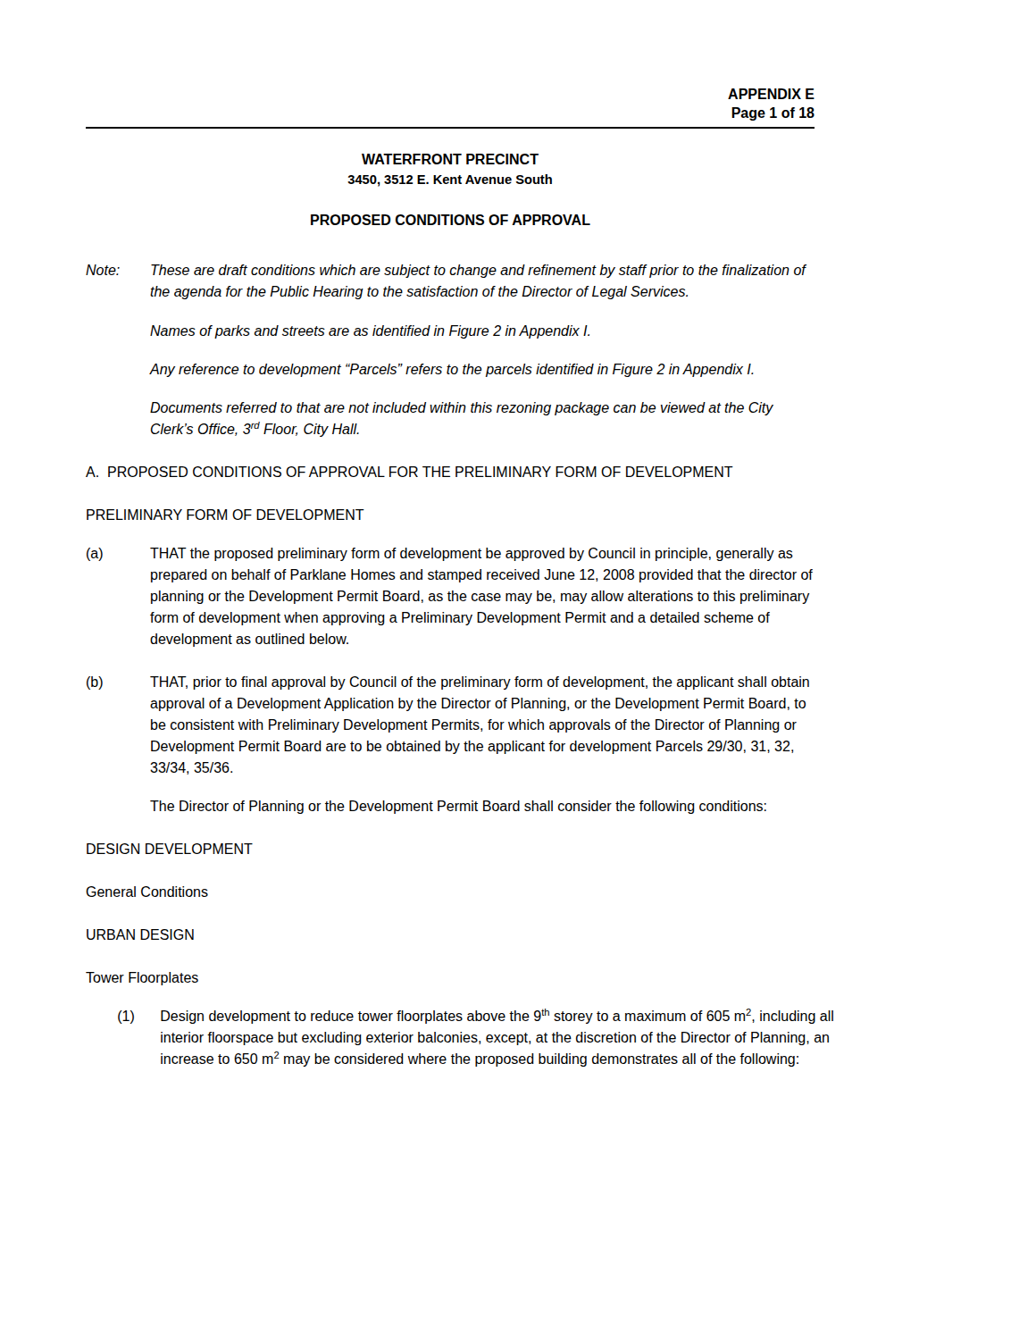APPENDIX E
Page 1 of 18
WATERFRONT PRECINCT
3450, 3512 E. Kent Avenue South
PROPOSED CONDITIONS OF APPROVAL
Note:
These are draft conditions which are subject to change and refinement by staff prior to the finalization of the agenda for the Public Hearing to the satisfaction of the Director of Legal Services.
Names of parks and streets are as identified in Figure 2 in Appendix I.
Any reference to development “Parcels” refers to the parcels identified in Figure 2 in Appendix I.
Documents referred to that are not included within this rezoning package can be viewed at the City Clerk’s Office, 3rd Floor, City Hall.
A. PROPOSED CONDITIONS OF APPROVAL FOR THE PRELIMINARY FORM OF DEVELOPMENT
PRELIMINARY FORM OF DEVELOPMENT
(a)
THAT the proposed preliminary form of development be approved by Council in principle, generally as prepared on behalf of Parklane Homes and stamped received June 12, 2008 provided that the director of planning or the Development Permit Board, as the case may be, may allow alterations to this preliminary form of development when approving a Preliminary Development Permit and a detailed scheme of development as outlined below.
(b)
THAT, prior to final approval by Council of the preliminary form of development, the applicant shall obtain approval of a Development Application by the Director of Planning, or the Development Permit Board, to be consistent with Preliminary Development Permits, for which approvals of the Director of Planning or Development Permit Board are to be obtained by the applicant for development Parcels 29/30, 31, 32, 33/34, 35/36.
The Director of Planning or the Development Permit Board shall consider the following conditions:
DESIGN DEVELOPMENT
General Conditions
URBAN DESIGN
Tower Floorplates
(1)
Design development to reduce tower floorplates above the 9th storey to a maximum of 605 m2, including all interior floorspace but excluding exterior balconies, except, at the discretion of the Director of Planning, an increase to 650 m2 may be considered where the proposed building demonstrates all of the following: